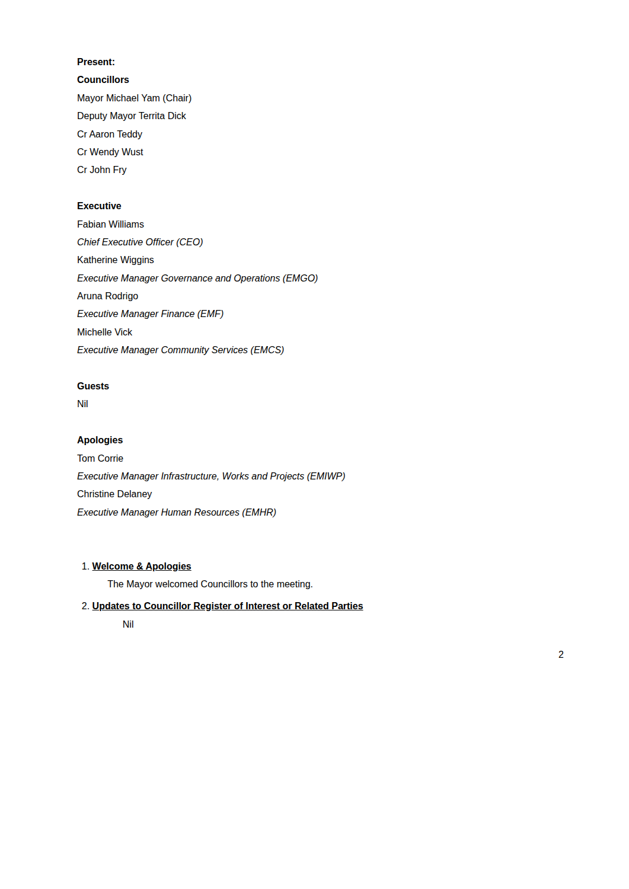Present:
Councillors
Mayor Michael Yam (Chair)
Deputy Mayor Territa Dick
Cr Aaron Teddy
Cr Wendy Wust
Cr John Fry
Executive
Fabian Williams
Chief Executive Officer (CEO)
Katherine Wiggins
Executive Manager Governance and Operations (EMGO)
Aruna Rodrigo
Executive Manager Finance (EMF)
Michelle Vick
Executive Manager Community Services (EMCS)
Guests
Nil
Apologies
Tom Corrie
Executive Manager Infrastructure, Works and Projects (EMIWP)
Christine Delaney
Executive Manager Human Resources (EMHR)
Welcome & Apologies
The Mayor welcomed Councillors to the meeting.
Updates to Councillor Register of Interest or Related Parties
Nil
2